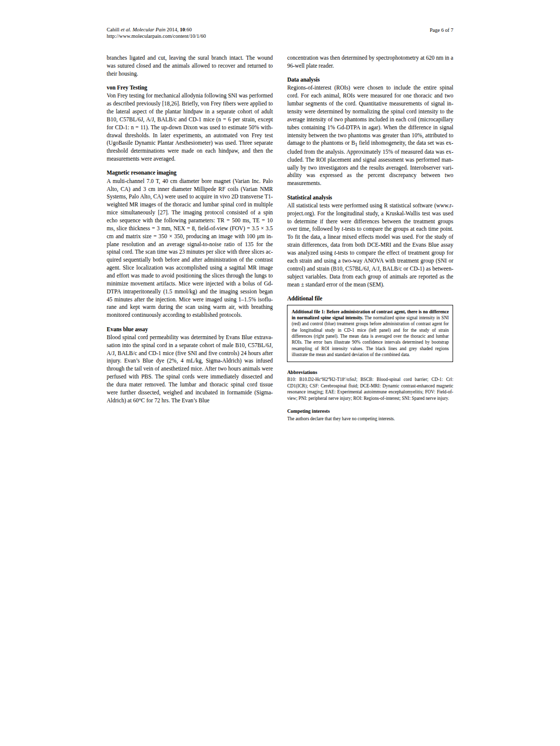Cahill et al. Molecular Pain 2014, 10:60
http://www.molecularpain.com/content/10/1/60
Page 6 of 7
branches ligated and cut, leaving the sural branch intact. The wound was sutured closed and the animals allowed to recover and returned to their housing.
von Frey Testing
Von Frey testing for mechanical allodynia following SNI was performed as described previously [18,26]. Briefly, von Frey fibers were applied to the lateral aspect of the plantar hindpaw in a separate cohort of adult B10, C57BL/6J, A/J, BALB/c and CD-1 mice (n = 6 per strain, except for CD-1: n = 11). The up-down Dixon was used to estimate 50% withdrawal thresholds. In later experiments, an automated von Frey test (UgoBasile Dynamic Plantar Aesthesiometer) was used. Three separate threshold determinations were made on each hindpaw, and then the measurements were averaged.
Magnetic resonance imaging
A multi-channel 7.0 T, 40 cm diameter bore magnet (Varian Inc. Palo Alto, CA) and 3 cm inner diameter Millipede RF coils (Varian NMR Systems, Palo Alto, CA) were used to acquire in vivo 2D transverse T1-weighted MR images of the thoracic and lumbar spinal cord in multiple mice simultaneously [27]. The imaging protocol consisted of a spin echo sequence with the following parameters: TR = 500 ms, TE = 10 ms, slice thickness = 3 mm, NEX = 8, field-of-view (FOV) = 3.5 × 3.5 cm and matrix size = 350 × 350, producing an image with 100 μm in-plane resolution and an average signal-to-noise ratio of 135 for the spinal cord. The scan time was 23 minutes per slice with three slices acquired sequentially both before and after administration of the contrast agent. Slice localization was accomplished using a sagittal MR image and effort was made to avoid positioning the slices through the lungs to minimize movement artifacts. Mice were injected with a bolus of Gd-DTPA intraperitoneally (1.5 mmol/kg) and the imaging session began 45 minutes after the injection. Mice were imaged using 1–1.5% isoflurane and kept warm during the scan using warm air, with breathing monitored continuously according to established protocols.
Evans blue assay
Blood spinal cord permeability was determined by Evans Blue extravasation into the spinal cord in a separate cohort of male B10, C57BL/6J, A/J, BALB/c and CD-1 mice (five SNI and five controls) 24 hours after injury. Evan’s Blue dye (2%, 4 mL/kg, Sigma-Aldrich) was infused through the tail vein of anesthetized mice. After two hours animals were perfused with PBS. The spinal cords were immediately dissected and the dura mater removed. The lumbar and thoracic spinal cord tissue were further dissected, weighed and incubated in formamide (Sigma-Aldrich) at 60°C for 72 hrs. The Evan’s Blue
concentration was then determined by spectrophotometry at 620 nm in a 96-well plate reader.
Data analysis
Regions-of-interest (ROIs) were chosen to include the entire spinal cord. For each animal, ROIs were measured for one thoracic and two lumbar segments of the cord. Quantitative measurements of signal intensity were determined by normalizing the spinal cord intensity to the average intensity of two phantoms included in each coil (microcapillary tubes containing 1% Gd-DTPA in agar). When the difference in signal intensity between the two phantoms was greater than 10%, attributed to damage to the phantoms or B1 field inhomogeneity, the data set was excluded from the analysis. Approximately 15% of measured data was excluded. The ROI placement and signal assessment was performed manually by two investigators and the results averaged. Interobserver variability was expressed as the percent discrepancy between two measurements.
Statistical analysis
All statistical tests were performed using R statistical software (www.r-project.org). For the longitudinal study, a Kruskal-Wallis test was used to determine if there were differences between the treatment groups over time, followed by t-tests to compare the groups at each time point. To fit the data, a linear mixed effects model was used. For the study of strain differences, data from both DCE-MRI and the Evans Blue assay was analyzed using t-tests to compare the effect of treatment group for each strain and using a two-way ANOVA with treatment group (SNI or control) and strain (B10, C57BL/6J, A/J, BALB/c or CD-1) as between-subject variables. Data from each group of animals are reported as the mean ± standard error of the mean (SEM).
Additional file
Additional file 1: Before administration of contrast agent, there is no difference in normalized spine signal intensity. The normalized spine signal intensity in SNI (red) and control (blue) treatment groups before administration of contrast agent for the longitudinal study in CD-1 mice (left panel) and for the study of strain differences (right panel). The mean data is averaged over the thoracic and lumbar ROIs. The error bars illustrate 90% confidence intervals determined by bootstrap resampling of ROI intensity values. The black lines and grey shaded regions illustrate the mean and standard deviation of the combined data.
Abbreviations
B10: B10.D2-HcoH2dH2-T18c/oSnJ; BSCB: Blood-spinal cord barrier; CD-1: Crl: CD1(ICR); CSF: Cerebrospinal fluid; DCE-MRI: Dynamic contrast-enhanced magnetic resonance imaging; EAE: Experimental autoimmune encephalomyelitis; FOV: Field-of-view; PNI: peripheral nerve injury; ROI: Regions-of-interest; SNI: Spared nerve injury.
Competing interests
The authors declare that they have no competing interests.